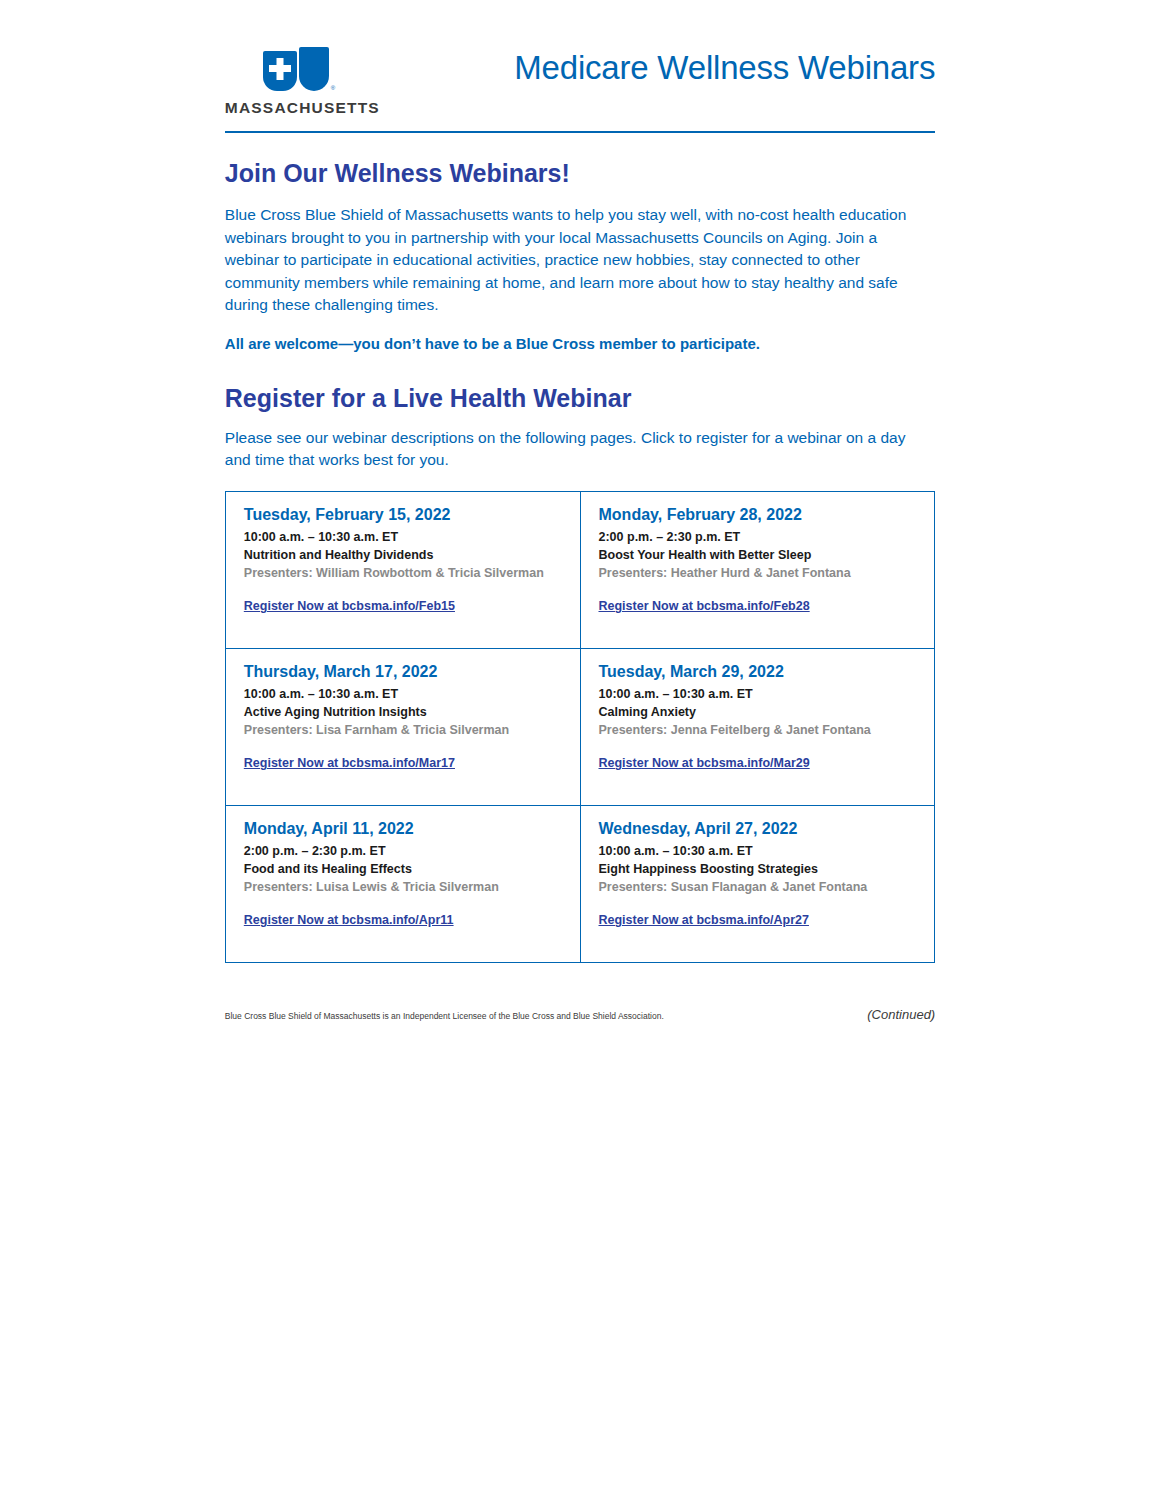®
MASSACHUSETTS
Medicare Wellness Webinars
Join Our Wellness Webinars!
Blue Cross Blue Shield of Massachusetts wants to help you stay well, with no-cost health education webinars brought to you in partnership with your local Massachusetts Councils on Aging. Join a webinar to participate in educational activities, practice new hobbies, stay connected to other community members while remaining at home, and learn more about how to stay healthy and safe during these challenging times.
All are welcome—you don’t have to be a Blue Cross member to participate.
Register for a Live Health Webinar
Please see our webinar descriptions on the following pages. Click to register for a webinar on a day and time that works best for you.
| Tuesday, February 15, 2022 10:00 a.m. – 10:30 a.m. ET Nutrition and Healthy Dividends Presenters: William Rowbottom & Tricia Silverman Register Now at bcbsma.info/Feb15 | Monday, February 28, 2022 2:00 p.m. – 2:30 p.m. ET Boost Your Health with Better Sleep Presenters: Heather Hurd & Janet Fontana Register Now at bcbsma.info/Feb28 |
| Thursday, March 17, 2022 10:00 a.m. – 10:30 a.m. ET Active Aging Nutrition Insights Presenters: Lisa Farnham & Tricia Silverman Register Now at bcbsma.info/Mar17 | Tuesday, March 29, 2022 10:00 a.m. – 10:30 a.m. ET Calming Anxiety Presenters: Jenna Feitelberg & Janet Fontana Register Now at bcbsma.info/Mar29 |
| Monday, April 11, 2022 2:00 p.m. – 2:30 p.m. ET Food and its Healing Effects Presenters: Luisa Lewis & Tricia Silverman Register Now at bcbsma.info/Apr11 | Wednesday, April 27, 2022 10:00 a.m. – 10:30 a.m. ET Eight Happiness Boosting Strategies Presenters: Susan Flanagan & Janet Fontana Register Now at bcbsma.info/Apr27 |
Blue Cross Blue Shield of Massachusetts is an Independent Licensee of the Blue Cross and Blue Shield Association.
(Continued)